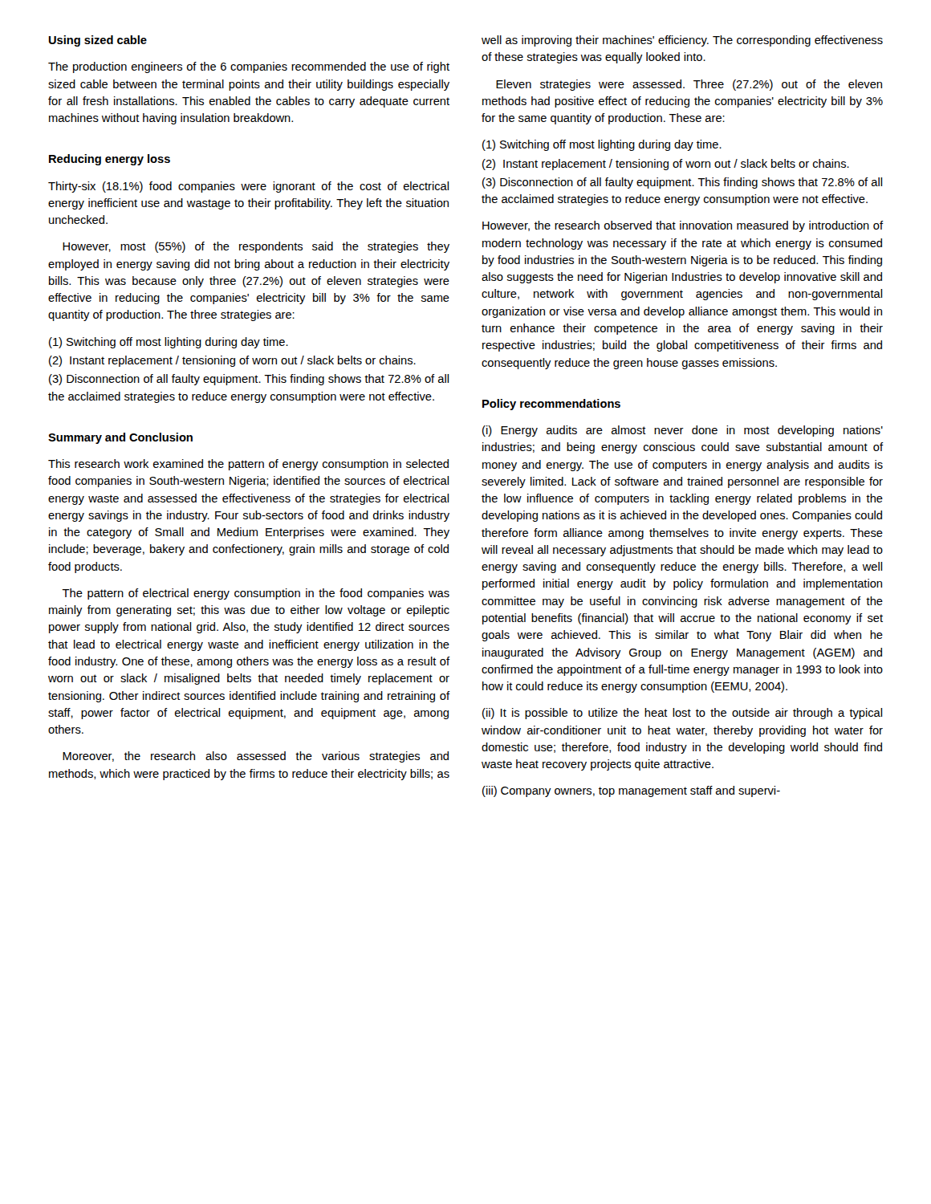Using sized cable
The production engineers of the 6 companies recommended the use of right sized cable between the terminal points and their utility buildings especially for all fresh installations. This enabled the cables to carry adequate current machines without having insulation breakdown.
Reducing energy loss
Thirty-six (18.1%) food companies were ignorant of the cost of electrical energy inefficient use and wastage to their profitability. They left the situation unchecked.
However, most (55%) of the respondents said the strategies they employed in energy saving did not bring about a reduction in their electricity bills. This was because only three (27.2%) out of eleven strategies were effective in reducing the companies' electricity bill by 3% for the same quantity of production. The three strategies are:
(1) Switching off most lighting during day time.
(2) Instant replacement / tensioning of worn out / slack belts or chains.
(3) Disconnection of all faulty equipment. This finding shows that 72.8% of all the acclaimed strategies to reduce energy consumption were not effective.
Summary and Conclusion
This research work examined the pattern of energy consumption in selected food companies in South-western Nigeria; identified the sources of electrical energy waste and assessed the effectiveness of the strategies for electrical energy savings in the industry. Four sub-sectors of food and drinks industry in the category of Small and Medium Enterprises were examined. They include; beverage, bakery and confectionery, grain mills and storage of cold food products.
The pattern of electrical energy consumption in the food companies was mainly from generating set; this was due to either low voltage or epileptic power supply from national grid. Also, the study identified 12 direct sources that lead to electrical energy waste and inefficient energy utilization in the food industry. One of these, among others was the energy loss as a result of worn out or slack / misaligned belts that needed timely replacement or tensioning. Other indirect sources identified include training and retraining of staff, power factor of electrical equipment, and equipment age, among others.
Moreover, the research also assessed the various strategies and methods, which were practiced by the firms to reduce their electricity bills; as well as improving their machines' efficiency. The corresponding effectiveness of these strategies was equally looked into.
Eleven strategies were assessed. Three (27.2%) out of the eleven methods had positive effect of reducing the companies' electricity bill by 3% for the same quantity of production. These are:
(1) Switching off most lighting during day time.
(2) Instant replacement / tensioning of worn out / slack belts or chains.
(3) Disconnection of all faulty equipment. This finding shows that 72.8% of all the acclaimed strategies to reduce energy consumption were not effective.
However, the research observed that innovation measured by introduction of modern technology was necessary if the rate at which energy is consumed by food industries in the South-western Nigeria is to be reduced. This finding also suggests the need for Nigerian Industries to develop innovative skill and culture, network with government agencies and non-governmental organization or vise versa and develop alliance amongst them. This would in turn enhance their competence in the area of energy saving in their respective industries; build the global competitiveness of their firms and consequently reduce the green house gasses emissions.
Policy recommendations
(i) Energy audits are almost never done in most developing nations' industries; and being energy conscious could save substantial amount of money and energy. The use of computers in energy analysis and audits is severely limited. Lack of software and trained personnel are responsible for the low influence of computers in tackling energy related problems in the developing nations as it is achieved in the developed ones. Companies could therefore form alliance among themselves to invite energy experts. These will reveal all necessary adjustments that should be made which may lead to energy saving and consequently reduce the energy bills. Therefore, a well performed initial energy audit by policy formulation and implementation committee may be useful in convincing risk adverse management of the potential benefits (financial) that will accrue to the national economy if set goals were achieved. This is similar to what Tony Blair did when he inaugurated the Advisory Group on Energy Management (AGEM) and confirmed the appointment of a full-time energy manager in 1993 to look into how it could reduce its energy consumption (EEMU, 2004).
(ii) It is possible to utilize the heat lost to the outside air through a typical window air-conditioner unit to heat water, thereby providing hot water for domestic use; therefore, food industry in the developing world should find waste heat recovery projects quite attractive.
(iii) Company owners, top management staff and supervi-